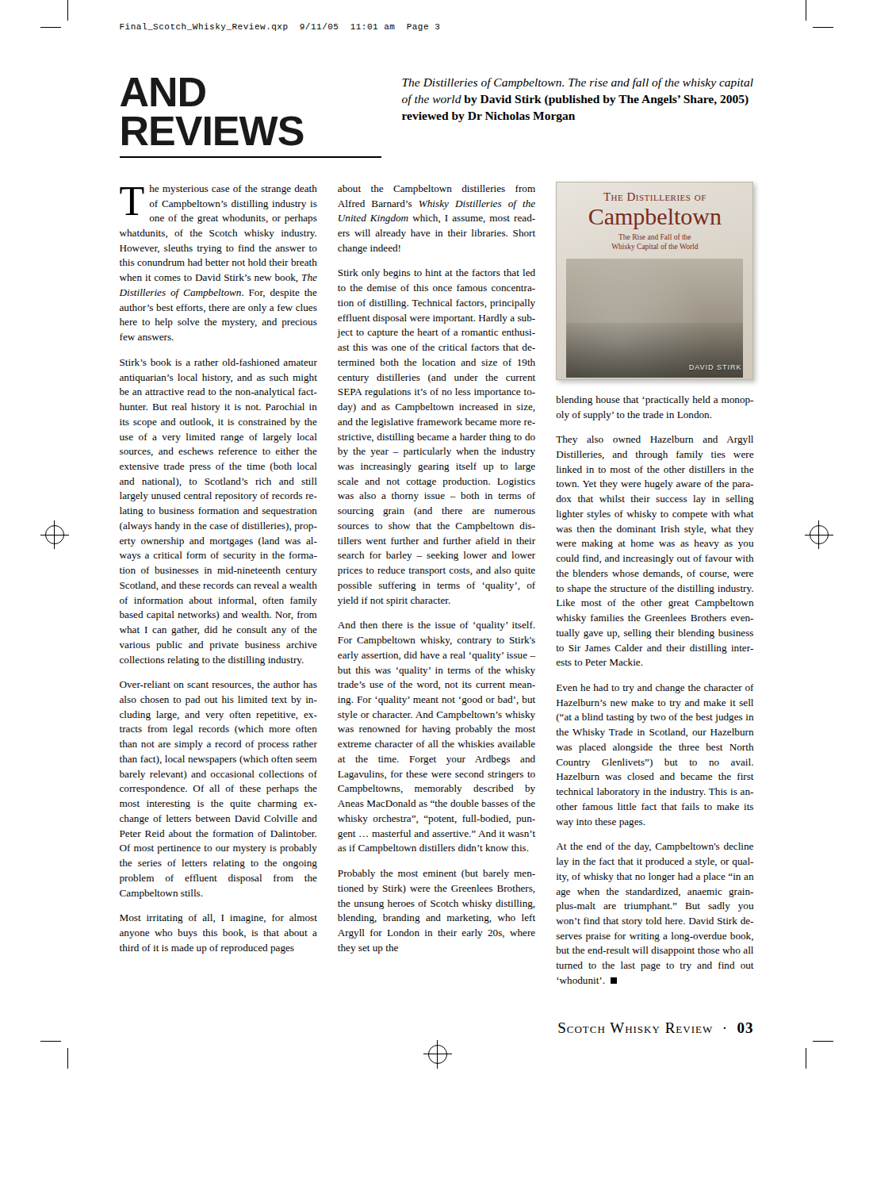Final_Scotch_Whisky_Review.qxp 9/11/05 11:01 am Page 3
AND REVIEWS
The Distilleries of Campbeltown. The rise and fall of the whisky capital of the world by David Stirk (published by The Angels’ Share, 2005) reviewed by Dr Nicholas Morgan
The mysterious case of the strange death of Campbeltown’s distilling industry is one of the great whodunits, or perhaps whatdunits, of the Scotch whisky industry. However, sleuths trying to find the answer to this conundrum had better not hold their breath when it comes to David Stirk’s new book, The Distilleries of Campbeltown. For, despite the author’s best efforts, there are only a few clues here to help solve the mystery, and precious few answers.
Stirk’s book is a rather old-fashioned amateur antiquarian’s local history, and as such might be an attractive read to the non-analytical fact-hunter. But real history it is not. Parochial in its scope and outlook, it is constrained by the use of a very limited range of largely local sources, and eschews reference to either the extensive trade press of the time (both local and national), to Scotland’s rich and still largely unused central repository of records relating to business formation and sequestration (always handy in the case of distilleries), property ownership and mortgages (land was always a critical form of security in the formation of businesses in mid-nineteenth century Scotland, and these records can reveal a wealth of information about informal, often family based capital networks) and wealth. Nor, from what I can gather, did he consult any of the various public and private business archive collections relating to the distilling industry.
Over-reliant on scant resources, the author has also chosen to pad out his limited text by including large, and very often repetitive, extracts from legal records (which more often than not are simply a record of process rather than fact), local newspapers (which often seem barely relevant) and occasional collections of correspondence. Of all of these perhaps the most interesting is the quite charming exchange of letters between David Colville and Peter Reid about the formation of Dalintober. Of most pertinence to our mystery is probably the series of letters relating to the ongoing problem of effluent disposal from the Campbeltown stills.
Most irritating of all, I imagine, for almost anyone who buys this book, is that about a third of it is made up of reproduced pages
about the Campbeltown distilleries from Alfred Barnard’s Whisky Distilleries of the United Kingdom which, I assume, most readers will already have in their libraries. Short change indeed!
Stirk only begins to hint at the factors that led to the demise of this once famous concentration of distilling. Technical factors, principally effluent disposal were important. Hardly a subject to capture the heart of a romantic enthusiast this was one of the critical factors that determined both the location and size of 19th century distilleries (and under the current SEPA regulations it’s of no less importance today) and as Campbeltown increased in size, and the legislative framework became more restrictive, distilling became a harder thing to do by the year – particularly when the industry was increasingly gearing itself up to large scale and not cottage production. Logistics was also a thorny issue – both in terms of sourcing grain (and there are numerous sources to show that the Campbeltown distillers went further and further afield in their search for barley – seeking lower and lower prices to reduce transport costs, and also quite possible suffering in terms of ‘quality’, of yield if not spirit character.
And then there is the issue of ‘quality’ itself. For Campbeltown whisky, contrary to Stirk's early assertion, did have a real ‘quality’ issue – but this was ‘quality’ in terms of the whisky trade’s use of the word, not its current meaning. For ‘quality’ meant not ‘good or bad’, but style or character. And Campbeltown’s whisky was renowned for having probably the most extreme character of all the whiskies available at the time. Forget your Ardbegs and Lagavulins, for these were second stringers to Campbeltowns, memorably described by Aneas MacDonald as “the double basses of the whisky orchestra”, “potent, full-bodied, pungent … masterful and assertive.” And it wasn’t as if Campbeltown distillers didn’t know this.
Probably the most eminent (but barely mentioned by Stirk) were the Greenlees Brothers, the unsung heroes of Scotch whisky distilling, blending, branding and marketing, who left Argyll for London in their early 20s, where they set up the
The Distilleries of
Campbeltown
The Rise and Fall of the
Whisky Capital of the World
DAVID STIRK
blending house that ‘practically held a monopoly of supply’ to the trade in London.
They also owned Hazelburn and Argyll Distilleries, and through family ties were linked in to most of the other distillers in the town. Yet they were hugely aware of the paradox that whilst their success lay in selling lighter styles of whisky to compete with what was then the dominant Irish style, what they were making at home was as heavy as you could find, and increasingly out of favour with the blenders whose demands, of course, were to shape the structure of the distilling industry. Like most of the other great Campbeltown whisky families the Greenlees Brothers eventually gave up, selling their blending business to Sir James Calder and their distilling interests to Peter Mackie.
Even he had to try and change the character of Hazelburn’s new make to try and make it sell (“at a blind tasting by two of the best judges in the Whisky Trade in Scotland, our Hazelburn was placed alongside the three best North Country Glenlivets”) but to no avail. Hazelburn was closed and became the first technical laboratory in the industry. This is another famous little fact that fails to make its way into these pages.
At the end of the day, Campbeltown's decline lay in the fact that it produced a style, or quality, of whisky that no longer had a place “in an age when the standardized, anaemic grain-plus-malt are triumphant.” But sadly you won’t find that story told here. David Stirk deserves praise for writing a long-overdue book, but the end-result will disappoint those who all turned to the last page to try and find out ‘whodunit’.
Scotch Whisky Review · 03